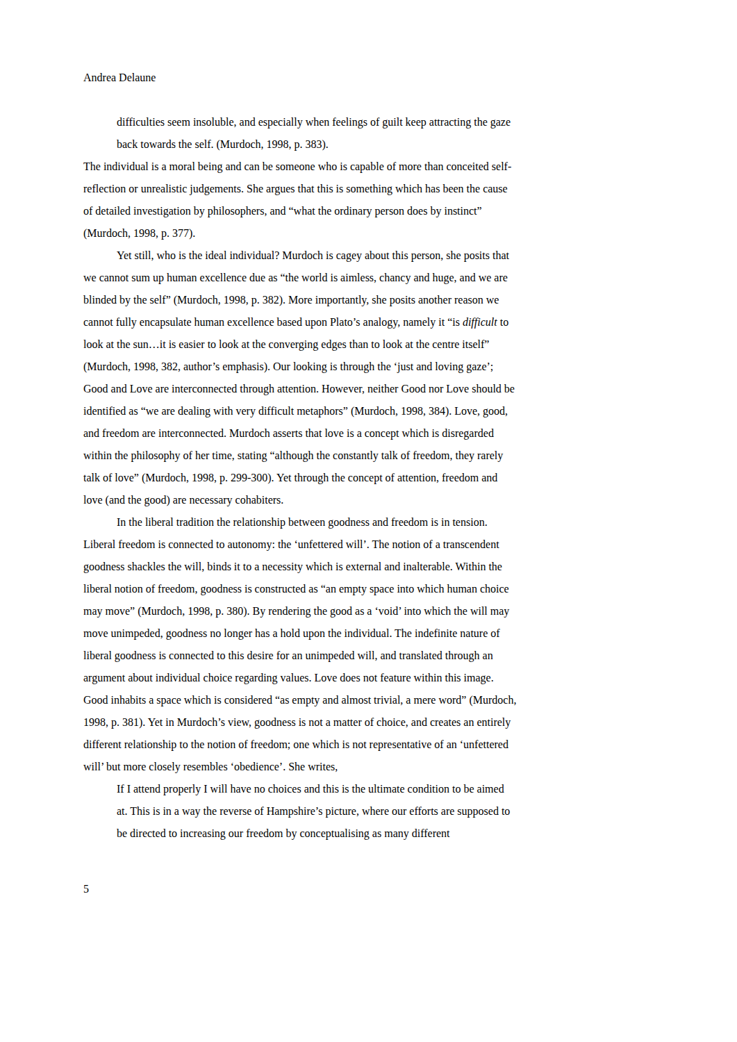Andrea Delaune
difficulties seem insoluble, and especially when feelings of guilt keep attracting the gaze back towards the self. (Murdoch, 1998, p. 383).
The individual is a moral being and can be someone who is capable of more than conceited self-reflection or unrealistic judgements. She argues that this is something which has been the cause of detailed investigation by philosophers, and “what the ordinary person does by instinct” (Murdoch, 1998, p. 377).
Yet still, who is the ideal individual? Murdoch is cagey about this person, she posits that we cannot sum up human excellence due as “the world is aimless, chancy and huge, and we are blinded by the self” (Murdoch, 1998, p. 382). More importantly, she posits another reason we cannot fully encapsulate human excellence based upon Plato’s analogy, namely it “is difficult to look at the sun…it is easier to look at the converging edges than to look at the centre itself” (Murdoch, 1998, 382, author’s emphasis). Our looking is through the ‘just and loving gaze’; Good and Love are interconnected through attention. However, neither Good nor Love should be identified as “we are dealing with very difficult metaphors” (Murdoch, 1998, 384). Love, good, and freedom are interconnected. Murdoch asserts that love is a concept which is disregarded within the philosophy of her time, stating “although the constantly talk of freedom, they rarely talk of love” (Murdoch, 1998, p. 299-300). Yet through the concept of attention, freedom and love (and the good) are necessary cohabiters.
In the liberal tradition the relationship between goodness and freedom is in tension. Liberal freedom is connected to autonomy: the ‘unfettered will’. The notion of a transcendent goodness shackles the will, binds it to a necessity which is external and inalterable. Within the liberal notion of freedom, goodness is constructed as “an empty space into which human choice may move” (Murdoch, 1998, p. 380). By rendering the good as a ‘void’ into which the will may move unimpeded, goodness no longer has a hold upon the individual. The indefinite nature of liberal goodness is connected to this desire for an unimpeded will, and translated through an argument about individual choice regarding values. Love does not feature within this image. Good inhabits a space which is considered “as empty and almost trivial, a mere word” (Murdoch, 1998, p. 381). Yet in Murdoch’s view, goodness is not a matter of choice, and creates an entirely different relationship to the notion of freedom; one which is not representative of an ‘unfettered will’ but more closely resembles ‘obedience’. She writes,
If I attend properly I will have no choices and this is the ultimate condition to be aimed at. This is in a way the reverse of Hampshire’s picture, where our efforts are supposed to be directed to increasing our freedom by conceptualising as many different
5